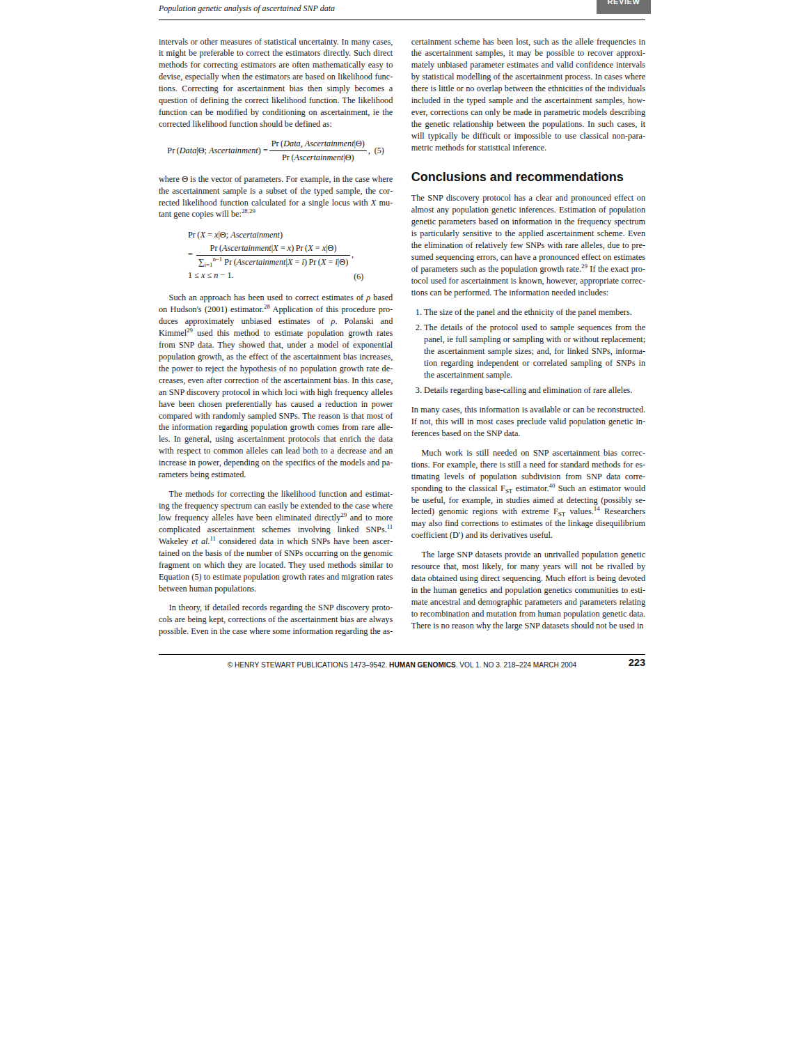Population genetic analysis of ascertained SNP data
REVIEW
intervals or other measures of statistical uncertainty. In many cases, it might be preferable to correct the estimators directly. Such direct methods for correcting estimators are often mathematically easy to devise, especially when the estimators are based on likelihood functions. Correcting for ascertainment bias then simply becomes a question of defining the correct likelihood function. The likelihood function can be modified by conditioning on ascertainment, ie the corrected likelihood function should be defined as:
| Pr ( Data /Θ; Ascertainment ) = | Pr ( Data , Ascertainment /Θ) Pr ( Ascertainment /Θ) | , (5) |
where Θ is the vector of parameters. For example, in the case where the ascertainment sample is a subset of the typed sample, the corrected likelihood function calculated for a single locus with X mutant gene copies will be:28,29
| Pr ( X = x /Θ; Ascertainment ) = Pr ( Ascertainment / X = x ) Pr ( X = x /Θ) ∑ i=1 n−1 Pr ( Ascertainment / X = i ) Pr ( X = i /Θ) , 1 ≤ x ≤ n − 1. | (6) |
Such an approach has been used to correct estimates of ρ based on Hudson's (2001) estimator.28 Application of this procedure produces approximately unbiased estimates of ρ. Polanski and Kimmel29 used this method to estimate population growth rates from SNP data. They showed that, under a model of exponential population growth, as the effect of the ascertainment bias increases, the power to reject the hypothesis of no population growth rate decreases, even after correction of the ascertainment bias. In this case, an SNP discovery protocol in which loci with high frequency alleles have been chosen preferentially has caused a reduction in power compared with randomly sampled SNPs. The reason is that most of the information regarding population growth comes from rare alleles. In general, using ascertainment protocols that enrich the data with respect to common alleles can lead both to a decrease and an increase in power, depending on the specifics of the models and parameters being estimated.
The methods for correcting the likelihood function and estimating the frequency spectrum can easily be extended to the case where low frequency alleles have been eliminated directly29 and to more complicated ascertainment schemes involving linked SNPs.11 Wakeley et al.11 considered data in which SNPs have been ascertained on the basis of the number of SNPs occurring on the genomic fragment on which they are located. They used methods similar to Equation (5) to estimate population growth rates and migration rates between human populations.
In theory, if detailed records regarding the SNP discovery protocols are being kept, corrections of the ascertainment bias are always possible. Even in the case where some information regarding the ascertainment scheme has been lost, such as the allele frequencies in the ascertainment samples, it may be possible to recover approximately unbiased parameter estimates and valid confidence intervals by statistical modelling of the ascertainment process. In cases where there is little or no overlap between the ethnicities of the individuals included in the typed sample and the ascertainment samples, however, corrections can only be made in parametric models describing the genetic relationship between the populations. In such cases, it will typically be difficult or impossible to use classical non-parametric methods for statistical inference.
Conclusions and recommendations
The SNP discovery protocol has a clear and pronounced effect on almost any population genetic inferences. Estimation of population genetic parameters based on information in the frequency spectrum is particularly sensitive to the applied ascertainment scheme. Even the elimination of relatively few SNPs with rare alleles, due to presumed sequencing errors, can have a pronounced effect on estimates of parameters such as the population growth rate.29 If the exact protocol used for ascertainment is known, however, appropriate corrections can be performed. The information needed includes:
The size of the panel and the ethnicity of the panel members.
The details of the protocol used to sample sequences from the panel, ie full sampling or sampling with or without replacement; the ascertainment sample sizes; and, for linked SNPs, information regarding independent or correlated sampling of SNPs in the ascertainment sample.
Details regarding base-calling and elimination of rare alleles.
In many cases, this information is available or can be reconstructed. If not, this will in most cases preclude valid population genetic inferences based on the SNP data.
Much work is still needed on SNP ascertainment bias corrections. For example, there is still a need for standard methods for estimating levels of population subdivision from SNP data corresponding to the classical FST estimator.40 Such an estimator would be useful, for example, in studies aimed at detecting (possibly selected) genomic regions with extreme FST values.14 Researchers may also find corrections to estimates of the linkage disequilibrium coefficient (D′) and its derivatives useful.
The large SNP datasets provide an unrivalled population genetic resource that, most likely, for many years will not be rivalled by data obtained using direct sequencing. Much effort is being devoted in the human genetics and population genetics communities to estimate ancestral and demographic parameters and parameters relating to recombination and mutation from human population genetic data. There is no reason why the large SNP datasets should not be used in
© HENRY STEWART PUBLICATIONS 1473–9542. HUMAN GENOMICS. VOL 1. NO 3. 218–224 MARCH 2004
223